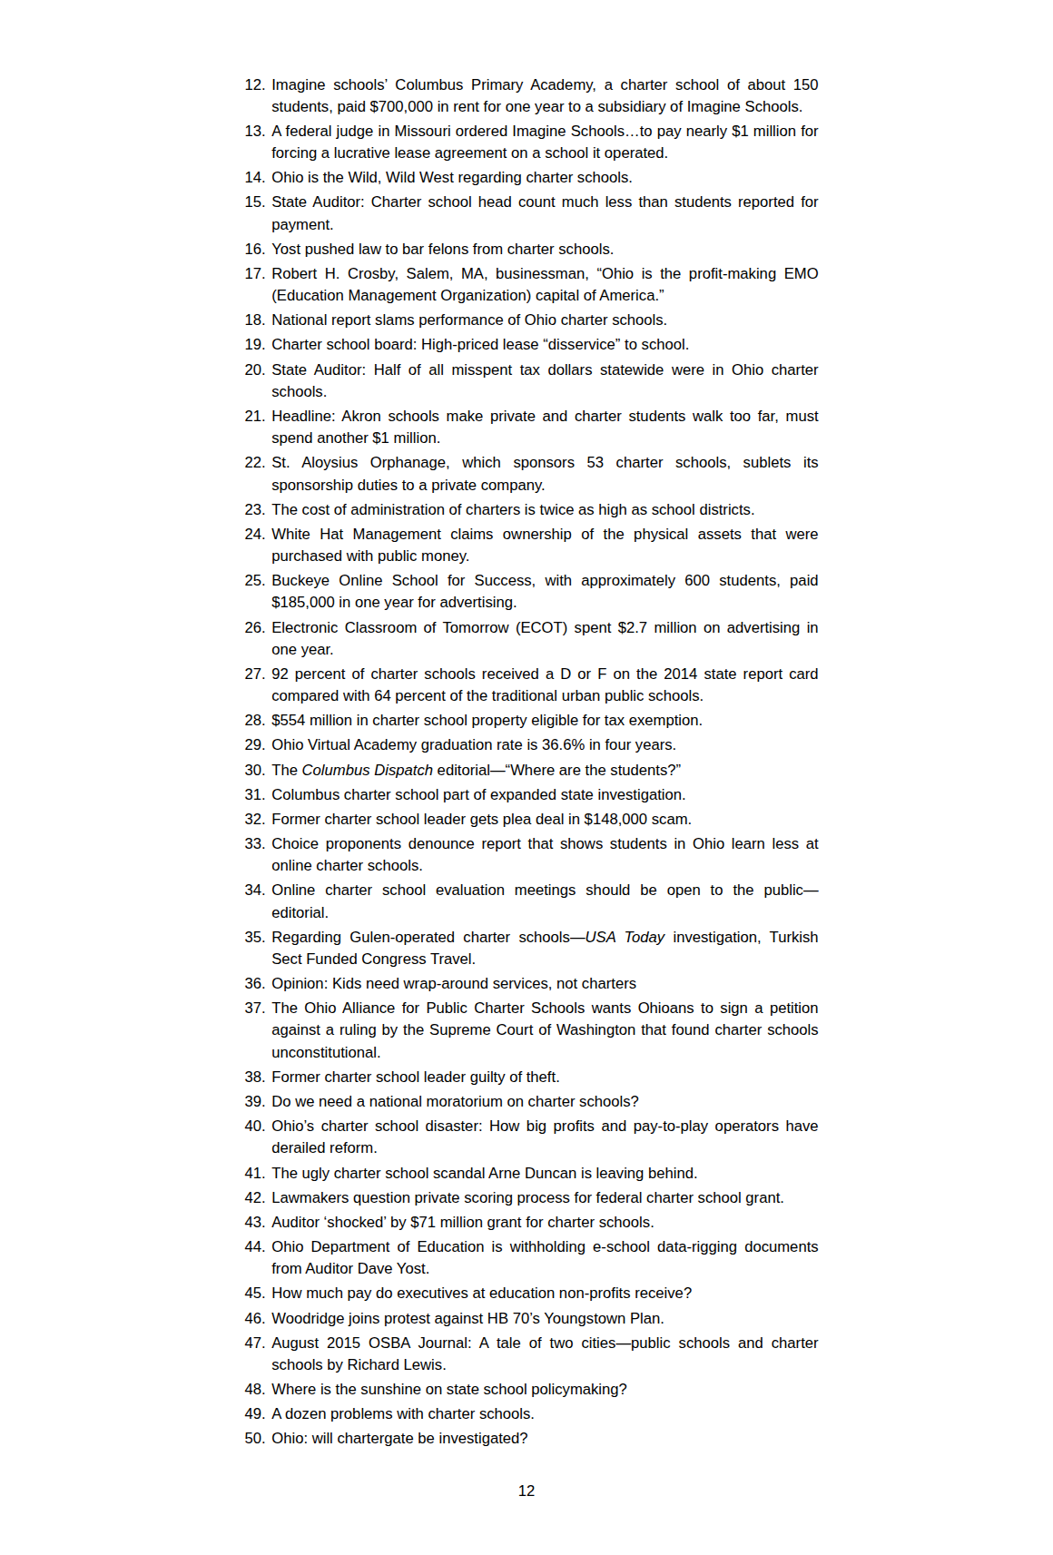12. Imagine schools’ Columbus Primary Academy, a charter school of about 150 students, paid $700,000 in rent for one year to a subsidiary of Imagine Schools.
13. A federal judge in Missouri ordered Imagine Schools…to pay nearly $1 million for forcing a lucrative lease agreement on a school it operated.
14. Ohio is the Wild, Wild West regarding charter schools.
15. State Auditor: Charter school head count much less than students reported for payment.
16. Yost pushed law to bar felons from charter schools.
17. Robert H. Crosby, Salem, MA, businessman, “Ohio is the profit-making EMO (Education Management Organization) capital of America.”
18. National report slams performance of Ohio charter schools.
19. Charter school board: High-priced lease “disservice” to school.
20. State Auditor: Half of all misspent tax dollars statewide were in Ohio charter schools.
21. Headline: Akron schools make private and charter students walk too far, must spend another $1 million.
22. St. Aloysius Orphanage, which sponsors 53 charter schools, sublets its sponsorship duties to a private company.
23. The cost of administration of charters is twice as high as school districts.
24. White Hat Management claims ownership of the physical assets that were purchased with public money.
25. Buckeye Online School for Success, with approximately 600 students, paid $185,000 in one year for advertising.
26. Electronic Classroom of Tomorrow (ECOT) spent $2.7 million on advertising in one year.
27. 92 percent of charter schools received a D or F on the 2014 state report card compared with 64 percent of the traditional urban public schools.
28.$554 million in charter school property eligible for tax exemption.
29. Ohio Virtual Academy graduation rate is 36.6% in four years.
30. The Columbus Dispatch editorial—“Where are the students?”
31. Columbus charter school part of expanded state investigation.
32. Former charter school leader gets plea deal in $148,000 scam.
33. Choice proponents denounce report that shows students in Ohio learn less at online charter schools.
34. Online charter school evaluation meetings should be open to the public—editorial.
35. Regarding Gulen-operated charter schools—USA Today investigation, Turkish Sect Funded Congress Travel.
36. Opinion: Kids need wrap-around services, not charters
37. The Ohio Alliance for Public Charter Schools wants Ohioans to sign a petition against a ruling by the Supreme Court of Washington that found charter schools unconstitutional.
38. Former charter school leader guilty of theft.
39. Do we need a national moratorium on charter schools?
40. Ohio’s charter school disaster: How big profits and pay-to-play operators have derailed reform.
41. The ugly charter school scandal Arne Duncan is leaving behind.
42. Lawmakers question private scoring process for federal charter school grant.
43. Auditor ‘shocked’ by $71 million grant for charter schools.
44. Ohio Department of Education is withholding e-school data-rigging documents from Auditor Dave Yost.
45. How much pay do executives at education non-profits receive?
46. Woodridge joins protest against HB 70’s Youngstown Plan.
47. August 2015 OSBA Journal: A tale of two cities—public schools and charter schools by Richard Lewis.
48. Where is the sunshine on state school policymaking?
49. A dozen problems with charter schools.
50. Ohio: will chartergate be investigated?
12